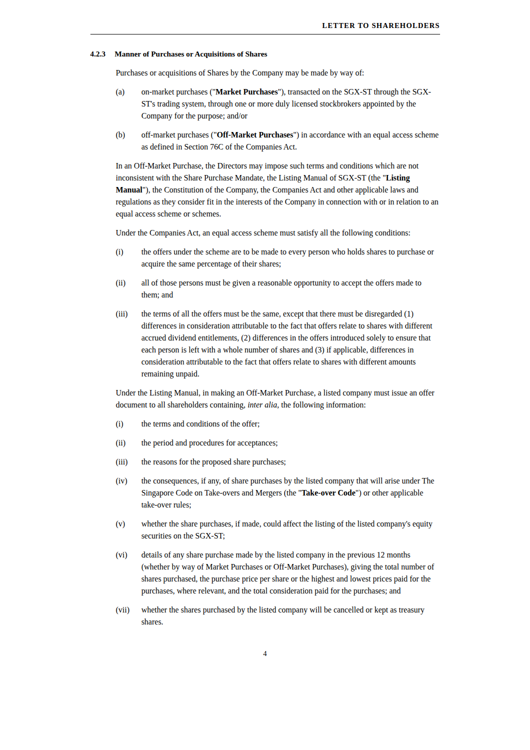LETTER TO SHAREHOLDERS
4.2.3 Manner of Purchases or Acquisitions of Shares
Purchases or acquisitions of Shares by the Company may be made by way of:
(a) on-market purchases ("Market Purchases"), transacted on the SGX-ST through the SGX-ST's trading system, through one or more duly licensed stockbrokers appointed by the Company for the purpose; and/or
(b) off-market purchases ("Off-Market Purchases") in accordance with an equal access scheme as defined in Section 76C of the Companies Act.
In an Off-Market Purchase, the Directors may impose such terms and conditions which are not inconsistent with the Share Purchase Mandate, the Listing Manual of SGX-ST (the "Listing Manual"), the Constitution of the Company, the Companies Act and other applicable laws and regulations as they consider fit in the interests of the Company in connection with or in relation to an equal access scheme or schemes.
Under the Companies Act, an equal access scheme must satisfy all the following conditions:
(i) the offers under the scheme are to be made to every person who holds shares to purchase or acquire the same percentage of their shares;
(ii) all of those persons must be given a reasonable opportunity to accept the offers made to them; and
(iii) the terms of all the offers must be the same, except that there must be disregarded (1) differences in consideration attributable to the fact that offers relate to shares with different accrued dividend entitlements, (2) differences in the offers introduced solely to ensure that each person is left with a whole number of shares and (3) if applicable, differences in consideration attributable to the fact that offers relate to shares with different amounts remaining unpaid.
Under the Listing Manual, in making an Off-Market Purchase, a listed company must issue an offer document to all shareholders containing, inter alia, the following information:
(i) the terms and conditions of the offer;
(ii) the period and procedures for acceptances;
(iii) the reasons for the proposed share purchases;
(iv) the consequences, if any, of share purchases by the listed company that will arise under The Singapore Code on Take-overs and Mergers (the "Take-over Code") or other applicable take-over rules;
(v) whether the share purchases, if made, could affect the listing of the listed company's equity securities on the SGX-ST;
(vi) details of any share purchase made by the listed company in the previous 12 months (whether by way of Market Purchases or Off-Market Purchases), giving the total number of shares purchased, the purchase price per share or the highest and lowest prices paid for the purchases, where relevant, and the total consideration paid for the purchases; and
(vii) whether the shares purchased by the listed company will be cancelled or kept as treasury shares.
4